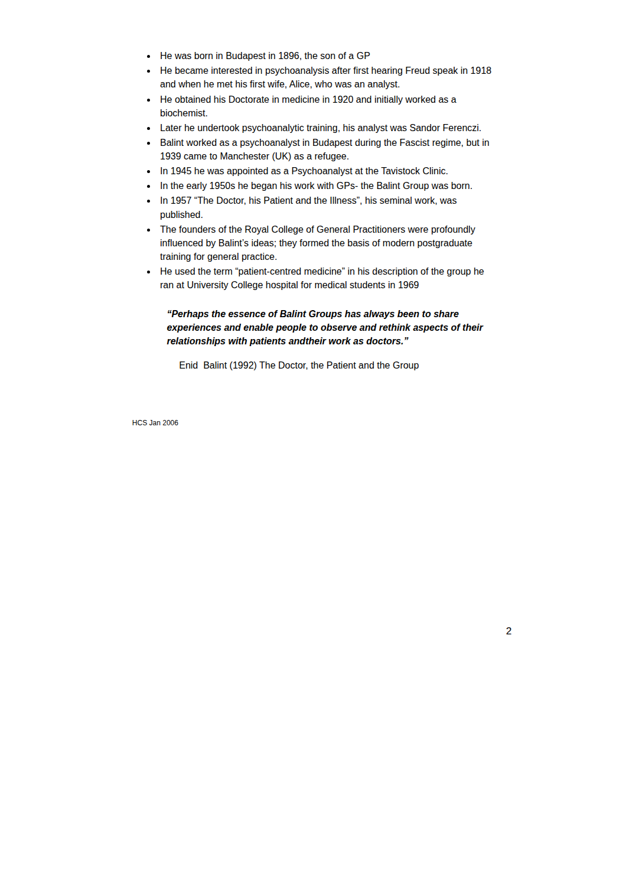He was born in Budapest in 1896, the son of a GP
He became interested in psychoanalysis after first hearing Freud speak in 1918 and when he met his first wife, Alice, who was an analyst.
He obtained his Doctorate in medicine in 1920 and initially worked as a biochemist.
Later he undertook psychoanalytic training, his analyst was Sandor Ferenczi.
Balint worked as a psychoanalyst in Budapest during the Fascist regime, but in 1939 came to Manchester (UK) as a refugee.
In 1945 he was appointed as a Psychoanalyst at the Tavistock Clinic.
In the early 1950s he began his work with GPs- the Balint Group was born.
In 1957 “The Doctor, his Patient and the Illness”, his seminal work, was published.
The founders of the Royal College of General Practitioners were profoundly influenced by Balint’s ideas; they formed the basis of modern postgraduate training for general practice.
He used the term “patient-centred medicine” in his description of the group he ran at University College hospital for medical students in 1969
“Perhaps the essence of Balint Groups has always been to share experiences and enable people to observe and rethink aspects of their relationships with patients andtheir work as doctors.”
Enid Balint (1992) The Doctor, the Patient and the Group
HCS Jan 2006
2